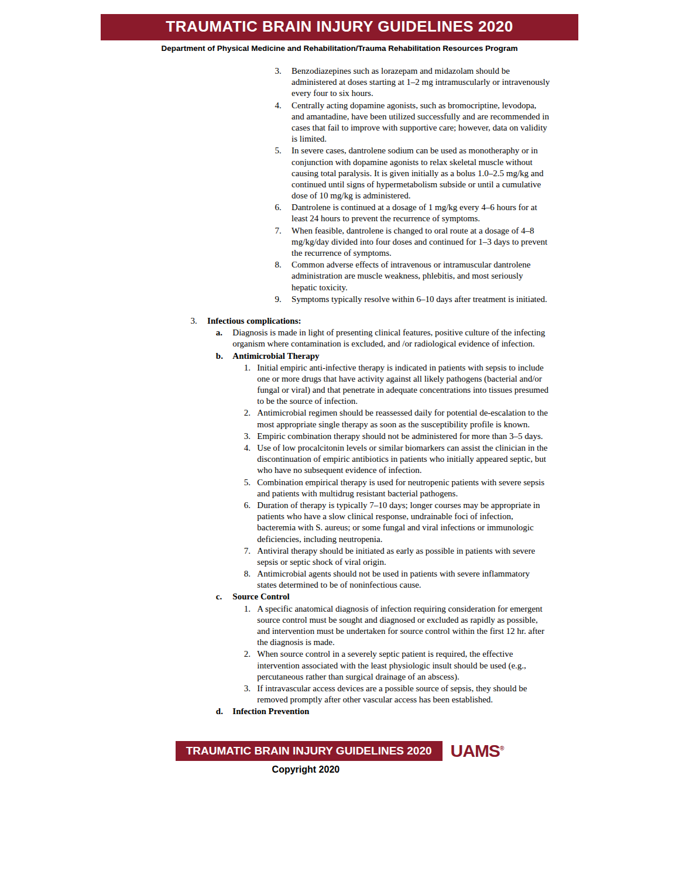TRAUMATIC BRAIN INJURY GUIDELINES 2020
Department of Physical Medicine and Rehabilitation/Trauma Rehabilitation Resources Program
3.
Benzodiazepines such as lorazepam and midazolam should be administered at doses starting at 1–2 mg intramuscularly or intravenously every four to six hours.
4.
Centrally acting dopamine agonists, such as bromocriptine, levodopa, and amantadine, have been utilized successfully and are recommended in cases that fail to improve with supportive care; however, data on validity is limited.
5.
In severe cases, dantrolene sodium can be used as monotheraphy or in conjunction with dopamine agonists to relax skeletal muscle without causing total paralysis. It is given initially as a bolus 1.0–2.5 mg/kg and continued until signs of hypermetabolism subside or until a cumulative dose of 10 mg/kg is administered.
6.
Dantrolene is continued at a dosage of 1 mg/kg every 4–6 hours for at least 24 hours to prevent the recurrence of symptoms.
7.
When feasible, dantrolene is changed to oral route at a dosage of 4–8 mg/kg/day divided into four doses and continued for 1–3 days to prevent the recurrence of symptoms.
8.
Common adverse effects of intravenous or intramuscular dantrolene administration are muscle weakness, phlebitis, and most seriously hepatic toxicity.
9.
Symptoms typically resolve within 6–10 days after treatment is initiated.
3.
Infectious complications:
a.
Diagnosis is made in light of presenting clinical features, positive culture of the infecting organism where contamination is excluded, and /or radiological evidence of infection.
b.
Antimicrobial Therapy
1.
Initial empiric anti-infective therapy is indicated in patients with sepsis to include one or more drugs that have activity against all likely pathogens (bacterial and/or fungal or viral) and that penetrate in adequate concentrations into tissues presumed to be the source of infection.
2.
Antimicrobial regimen should be reassessed daily for potential de-escalation to the most appropriate single therapy as soon as the susceptibility profile is known.
3.
Empiric combination therapy should not be administered for more than 3–5 days.
4.
Use of low procalcitonin levels or similar biomarkers can assist the clinician in the discontinuation of empiric antibiotics in patients who initially appeared septic, but who have no subsequent evidence of infection.
5.
Combination empirical therapy is used for neutropenic patients with severe sepsis and patients with multidrug resistant bacterial pathogens.
6.
Duration of therapy is typically 7–10 days; longer courses may be appropriate in patients who have a slow clinical response, undrainable foci of infection, bacteremia with S. aureus; or some fungal and viral infections or immunologic deficiencies, including neutropenia.
7.
Antiviral therapy should be initiated as early as possible in patients with severe sepsis or septic shock of viral origin.
8.
Antimicrobial agents should not be used in patients with severe inflammatory states determined to be of noninfectious cause.
c.
Source Control
1.
A specific anatomical diagnosis of infection requiring consideration for emergent source control must be sought and diagnosed or excluded as rapidly as possible, and intervention must be undertaken for source control within the first 12 hr. after the diagnosis is made.
2.
When source control in a severely septic patient is required, the effective intervention associated with the least physiologic insult should be used (e.g., percutaneous rather than surgical drainage of an abscess).
3.
If intravascular access devices are a possible source of sepsis, they should be removed promptly after other vascular access has been established.
d.
Infection Prevention
TRAUMATIC BRAIN INJURY GUIDELINES 2020 UAMS®
Copyright 2020